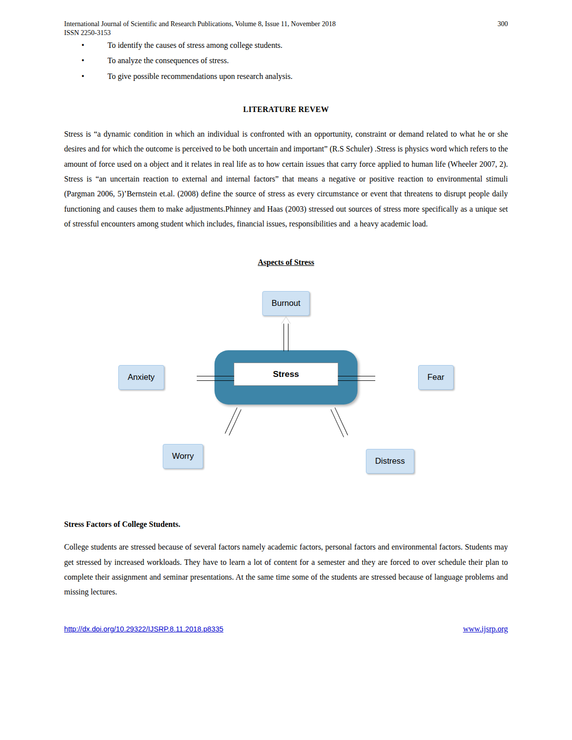International Journal of Scientific and Research Publications, Volume 8, Issue 11, November 2018
300
ISSN 2250-3153
To identify the causes of stress among college students.
To analyze the consequences of stress.
To give possible recommendations upon research analysis.
LITERATURE REVEW
Stress is “a dynamic condition in which an individual is confronted with an opportunity, constraint or demand related to what he or she desires and for which the outcome is perceived to be both uncertain and important” (R.S Schuler) .Stress is physics word which refers to the amount of force used on a object and it relates in real life as to how certain issues that carry force applied to human life (Wheeler 2007, 2). Stress is “an uncertain reaction to external and internal factors” that means a negative or positive reaction to environmental stimuli (Pargman 2006, 5)’Bernstein et.al. (2008) define the source of stress as every circumstance or event that threatens to disrupt people daily functioning and causes them to make adjustments.Phinney and Haas (2003) stressed out sources of stress more specifically as a unique set of stressful encounters among student which includes, financial issues, responsibilities and a heavy academic load.
Aspects of Stress
Burnout
Anxiety
Fear
Worry
Distress
Stress
Stress Factors of College Students.
College students are stressed because of several factors namely academic factors, personal factors and environmental factors. Students may get stressed by increased workloads. They have to learn a lot of content for a semester and they are forced to over schedule their plan to complete their assignment and seminar presentations. At the same time some of the students are stressed because of language problems and missing lectures.
http://dx.doi.org/10.29322/IJSRP.8.11.2018.p8335
www.ijsrp.org